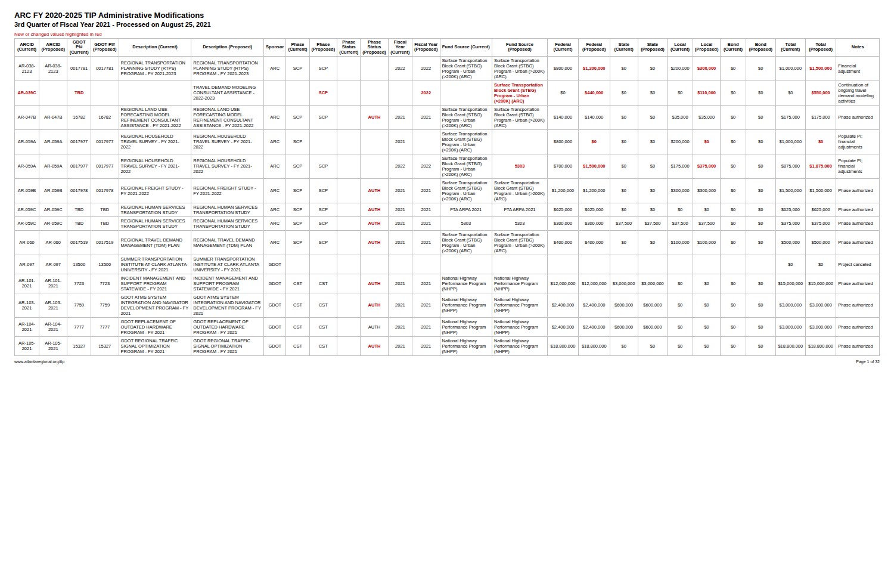ARC FY 2020-2025 TIP Administrative Modifications
3rd Quarter of Fiscal Year 2021 - Processed on August 25, 2021
New or changed values highlighted in red
| ARCID (Current) | ARCID (Proposed) | GDOT PI# (Current) | GDOT PI# (Proposed) | Description (Current) | Description (Proposed) | Sponsor | Phase (Current) | Phase (Proposed) | Phase Status (Current) | Phase Status (Proposed) | Fiscal Year (Current) | Fiscal Year (Proposed) | Fund Source (Current) | Fund Source (Proposed) | Federal (Current) | Federal (Proposed) | State (Current) | State (Proposed) | Local (Current) | Local (Proposed) | Bond (Current) | Bond (Proposed) | Total (Current) | Total (Proposed) | Notes |
| --- | --- | --- | --- | --- | --- | --- | --- | --- | --- | --- | --- | --- | --- | --- | --- | --- | --- | --- | --- | --- | --- | --- | --- | --- | --- |
| AR-038-2123 | AR-038-2123 | 0017781 | 0017781 | REGIONAL TRANSPORTATION PLANNING STUDY (RTPS) PROGRAM - FY 2021-2023 | REGIONAL TRANSPORTATION PLANNING STUDY (RTPS) PROGRAM - FY 2021-2023 | ARC | SCP | SCP | | | 2022 | 2022 | Surface Transportation Block Grant (STBG) Program - Urban (>200K) (ARC) | Surface Transportation Block Grant (STBG) Program - Urban (>200K) (ARC) | $800,000 | $1,200,000 | $0 | $0 | $200,000 | $300,000 | $0 | $0 | $1,000,000 | $1,500,000 | Financial adjustment |
| AR-039C | | TBD | | | TRAVEL DEMAND MODELING CONSULTANT ASSISTANCE - 2022-2023 | | | SCP | | | | 2022 | | Surface Transportation Block Grant (STBG) Program - Urban (>200K) (ARC) | $0 | $440,000 | $0 | $0 | $0 | $110,000 | $0 | $0 | $0 | $550,000 | Continuation of ongoing travel demand modeling activities |
| AR-047B | AR-047B | 16782 | 16782 | REGIONAL LAND USE FORECASTING MODEL REFINEMENT CONSULTANT ASSISTANCE - FY 2021-2022 | REGIONAL LAND USE FORECASTING MODEL REFINEMENT CONSULTANT ASSISTANCE - FY 2021-2022 | ARC | SCP | SCP | | AUTH | 2021 | 2021 | Surface Transportation Block Grant (STBG) Program - Urban (>200K) (ARC) | Surface Transportation Block Grant (STBG) Program - Urban (>200K) (ARC) | $140,000 | $140,000 | $0 | $0 | $35,000 | $35,000 | $0 | $0 | $175,000 | $175,000 | Phase authorized |
| AR-059A | AR-059A | 0017977 | 0017977 | REGIONAL HOUSEHOLD TRAVEL SURVEY - FY 2021-2022 | REGIONAL HOUSEHOLD TRAVEL SURVEY - FY 2021-2022 | ARC | SCP | | | | 2021 | | Surface Transportation Block Grant (STBG) Program - Urban (>200K) (ARC) | | $800,000 | $0 | $0 | $0 | $200,000 | $0 | $0 | $0 | $1,000,000 | $0 | Populate PI; financial adjustments |
| AR-059A | AR-059A | 0017977 | 0017977 | REGIONAL HOUSEHOLD TRAVEL SURVEY - FY 2021-2022 | REGIONAL HOUSEHOLD TRAVEL SURVEY - FY 2021-2022 | ARC | SCP | SCP | | | 2022 | 2022 | Surface Transportation Block Grant (STBG) Program - Urban (>200K) (ARC) | 5303 | $700,000 | $1,500,000 | $0 | $0 | $175,000 | $375,000 | $0 | $0 | $875,000 | $1,875,000 | Populate PI; financial adjustments |
| AR-059B | AR-059B | 0017978 | 0017978 | REGIONAL FREIGHT STUDY - FY 2021-2022 | REGIONAL FREIGHT STUDY - FY 2021-2022 | ARC | SCP | SCP | | AUTH | 2021 | 2021 | Surface Transportation Block Grant (STBG) Program - Urban (>200K) (ARC) | Surface Transportation Block Grant (STBG) Program - Urban (>200K) (ARC) | $1,200,000 | $1,200,000 | $0 | $0 | $300,000 | $300,000 | $0 | $0 | $1,500,000 | $1,500,000 | Phase authorized |
| AR-059C | AR-059C | TBD | TBD | REGIONAL HUMAN SERVICES TRANSPORTATION STUDY | REGIONAL HUMAN SERVICES TRANSPORTATION STUDY | ARC | SCP | SCP | | AUTH | 2021 | 2021 | FTA ARPA 2021 | FTA ARPA 2021 | $625,000 | $625,000 | $0 | $0 | $0 | $0 | $0 | $0 | $625,000 | $625,000 | Phase authorized |
| AR-059C | AR-059C | TBD | TBD | REGIONAL HUMAN SERVICES TRANSPORTATION STUDY | REGIONAL HUMAN SERVICES TRANSPORTATION STUDY | ARC | SCP | SCP | | AUTH | 2021 | 2021 | 5303 | 5303 | $300,000 | $300,000 | $37,500 | $37,500 | $37,500 | $37,500 | $0 | $0 | $375,000 | $375,000 | Phase authorized |
| AR-060 | AR-060 | 0017519 | 0017519 | REGIONAL TRAVEL DEMAND MANAGEMENT (TDM) PLAN | REGIONAL TRAVEL DEMAND MANAGEMENT (TDM) PLAN | ARC | SCP | SCP | | AUTH | 2021 | 2021 | Surface Transportation Block Grant (STBG) Program - Urban (>200K) (ARC) | Surface Transportation Block Grant (STBG) Program - Urban (>200K) (ARC) | $400,000 | $400,000 | $0 | $0 | $100,000 | $100,000 | $0 | $0 | $500,000 | $500,000 | Phase authorized |
| AR-097 | AR-097 | 13500 | 13500 | SUMMER TRANSPORTATION INSTITUTE AT CLARK ATLANTA UNIVERSITY - FY 2021 | SUMMER TRANSPORTATION INSTITUTE AT CLARK ATLANTA UNIVERSITY - FY 2021 | GDOT | | | | | | | | | | | | | | | | | $0 | $0 | Project canceled |
| AR-101-2021 | AR-101-2021 | 7723 | 7723 | INCIDENT MANAGEMENT AND SUPPORT PROGRAM STATEWIDE - FY 2021 | INCIDENT MANAGEMENT AND SUPPORT PROGRAM STATEWIDE - FY 2021 | GDOT | CST | CST | | AUTH | 2021 | 2021 | National Highway Performance Program (NHPP) | National Highway Performance Program (NHPP) | $12,000,000 | $12,000,000 | $3,000,000 | $3,000,000 | $0 | $0 | $0 | $0 | $15,000,000 | $15,000,000 | Phase authorized |
| AR-103-2021 | AR-103-2021 | 7759 | 7759 | GDOT ATMS SYSTEM INTEGRATION AND NAVIGATOR DEVELOPMENT PROGRAM - FY 2021 | GDOT ATMS SYSTEM INTEGRATION AND NAVIGATOR DEVELOPMENT PROGRAM - FY 2021 | GDOT | CST | CST | | AUTH | 2021 | 2021 | National Highway Performance Program (NHPP) | National Highway Performance Program (NHPP) | $2,400,000 | $2,400,000 | $600,000 | $600,000 | $0 | $0 | $0 | $0 | $3,000,000 | $3,000,000 | Phase authorized |
| AR-104-2021 | AR-104-2021 | 7777 | 7777 | GDOT REPLACEMENT OF OUTDATED HARDWARE PROGRAM - FY 2021 | GDOT REPLACEMENT OF OUTDATED HARDWARE PROGRAM - FY 2021 | GDOT | CST | CST | | AUTH | 2021 | 2021 | National Highway Performance Program (NHPP) | National Highway Performance Program (NHPP) | $2,400,000 | $2,400,000 | $600,000 | $600,000 | $0 | $0 | $0 | $0 | $3,000,000 | $3,000,000 | Phase authorized |
| AR-105-2021 | AR-105-2021 | 15327 | 15327 | GDOT REGIONAL TRAFFIC SIGNAL OPTIMIZATION PROGRAM - FY 2021 | GDOT REGIONAL TRAFFIC SIGNAL OPTIMIZATION PROGRAM - FY 2021 | GDOT | CST | CST | | AUTH | 2021 | 2021 | National Highway Performance Program (NHPP) | National Highway Performance Program (NHPP) | $18,800,000 | $18,800,000 | $0 | $0 | $0 | $0 | $0 | $0 | $18,800,000 | $18,800,000 | Phase authorized |
www.atlantaregional.org/tip Page 1 of 32